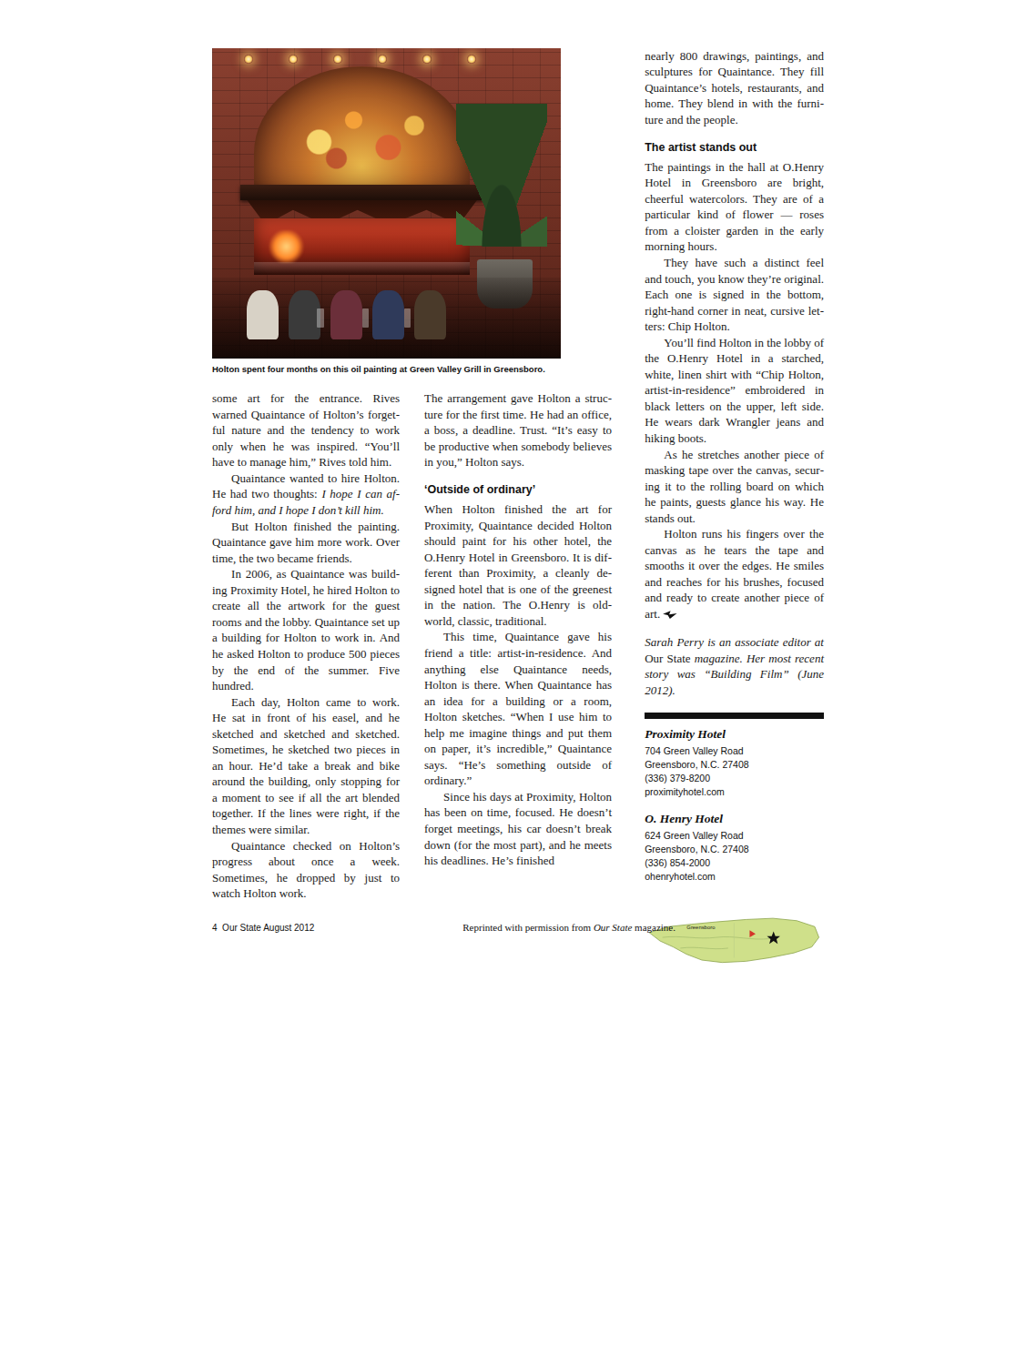Holton spent four months on this oil painting at Green Valley Grill in Greensboro.
nearly 800 drawings, paintings, and sculptures for Quaintance. They fill Quaintance’s hotels, restaurants, and home. They blend in with the furniture and the people.
The artist stands out
The paintings in the hall at O.Henry Hotel in Greensboro are bright, cheerful watercolors. They are of a particular kind of flower — roses from a cloister garden in the early morning hours.
They have such a distinct feel and touch, you know they’re original. Each one is signed in the bottom, right-hand corner in neat, cursive letters: Chip Holton.
You’ll find Holton in the lobby of the O.Henry Hotel in a starched, white, linen shirt with “Chip Holton, artist-in-residence” embroidered in black letters on the upper, left side. He wears dark Wrangler jeans and hiking boots.
As he stretches another piece of masking tape over the canvas, securing it to the rolling board on which he paints, guests glance his way. He stands out.
Holton runs his fingers over the canvas as he tears the tape and smooths it over the edges. He smiles and reaches for his brushes, focused and ready to create another piece of art.
Sarah Perry is an associate editor at Our State magazine. Her most recent story was “Building Film” (June 2012).
Proximity Hotel
704 Green Valley Road
Greensboro, N.C. 27408
(336) 379-8200
proximityhotel.com
O. Henry Hotel
624 Green Valley Road
Greensboro, N.C. 27408
(336) 854-2000
ohenryhotel.com
Greensboro
some art for the entrance. Rives warned Quaintance of Holton’s forgetful nature and the tendency to work only when he was inspired. “You’ll have to manage him,” Rives told him.
Quaintance wanted to hire Holton. He had two thoughts: I hope I can afford him, and I hope I don’t kill him.
But Holton finished the painting. Quaintance gave him more work. Over time, the two became friends.
In 2006, as Quaintance was building Proximity Hotel, he hired Holton to create all the artwork for the guest rooms and the lobby. Quaintance set up a building for Holton to work in. And he asked Holton to produce 500 pieces by the end of the summer. Five hundred.
Each day, Holton came to work. He sat in front of his easel, and he sketched and sketched and sketched. Sometimes, he sketched two pieces in an hour. He’d take a break and bike around the building, only stopping for a moment to see if all the art blended together. If the lines were right, if the themes were similar.
Quaintance checked on Holton’s progress about once a week. Sometimes, he dropped by just to watch Holton work.
The arrangement gave Holton a structure for the first time. He had an office, a boss, a deadline. Trust. “It’s easy to be productive when somebody believes in you,” Holton says.
‘Outside of ordinary’
When Holton finished the art for Proximity, Quaintance decided Holton should paint for his other hotel, the O.Henry Hotel in Greensboro. It is different than Proximity, a cleanly designed hotel that is one of the greenest in the nation. The O.Henry is old-world, classic, traditional.
This time, Quaintance gave his friend a title: artist-in-residence. And anything else Quaintance needs, Holton is there. When Quaintance has an idea for a building or a room, Holton sketches. “When I use him to help me imagine things and put them on paper, it’s incredible,” Quaintance says. “He’s something outside of ordinary.”
Since his days at Proximity, Holton has been on time, focused. He doesn’t forget meetings, his car doesn’t break down (for the most part), and he meets his deadlines. He’s finished
spacer
4 Our State August 2012
Reprinted with permission from Our State magazine.